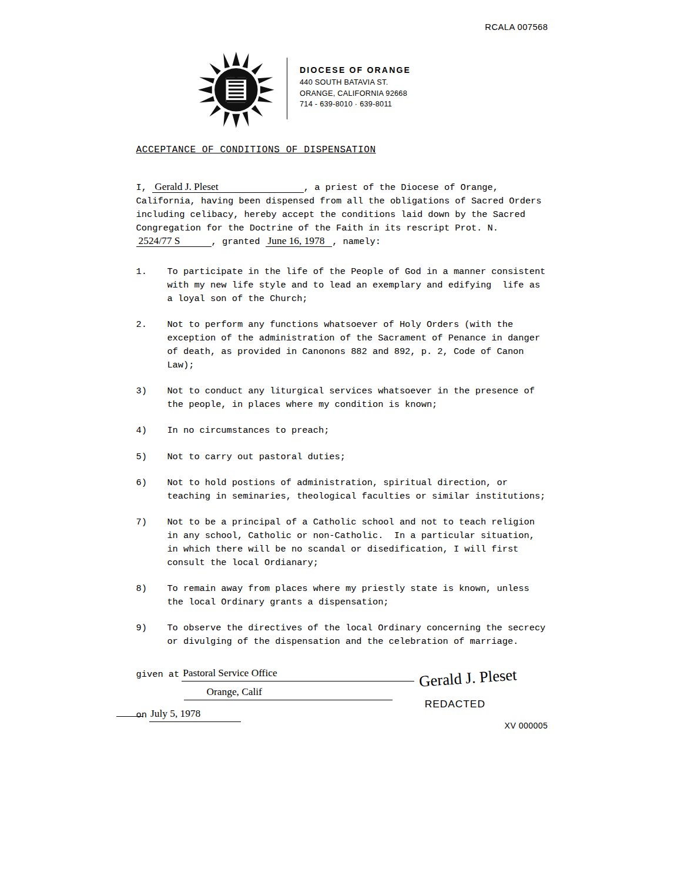RCALA 007568
DIOCESE OF ORANGE
440 SOUTH BATAVIA ST.
ORANGE, CALIFORNIA 92668
714 - 639-8010 · 639-8011
ACCEPTANCE OF CONDITIONS OF DISPENSATION
I, Gerald J. Pleset, a priest of the Diocese of Orange, California, having been dispensed from all the obligations of Sacred Orders including celibacy, hereby accept the conditions laid down by the Sacred Congregation for the Doctrine of the Faith in its rescript Prot. N. 2524/77 S, granted June 16, 1978, namely:
1. To participate in the life of the People of God in a manner consistent with my new life style and to lead an exemplary and edifying life as a loyal son of the Church;
2. Not to perform any functions whatsoever of Holy Orders (with the exception of the administration of the Sacrament of Penance in danger of death, as provided in Canonons 882 and 892, p. 2, Code of Canon Law);
3) Not to conduct any liturgical services whatsoever in the presence of the people, in places where my condition is known;
4) In no circumstances to preach;
5) Not to carry out pastoral duties;
6) Not to hold postions of administration, spiritual direction, or teaching in seminaries, theological faculties or similar institutions;
7) Not to be a principal of a Catholic school and not to teach religion in any school, Catholic or non-Catholic. In a particular situation, in which there will be no scandal or disedification, I will first consult the local Ordianary;
8) To remain away from places where my priestly state is known, unless the local Ordinary grants a dispensation;
9) To observe the directives of the local Ordinary concerning the secrecy or divulging of the dispensation and the celebration of marriage.
given at Pastoral Service Office
Orange, Calif
on July 5, 1978
Gerald J. Pleset
REDACTED
XV 000005